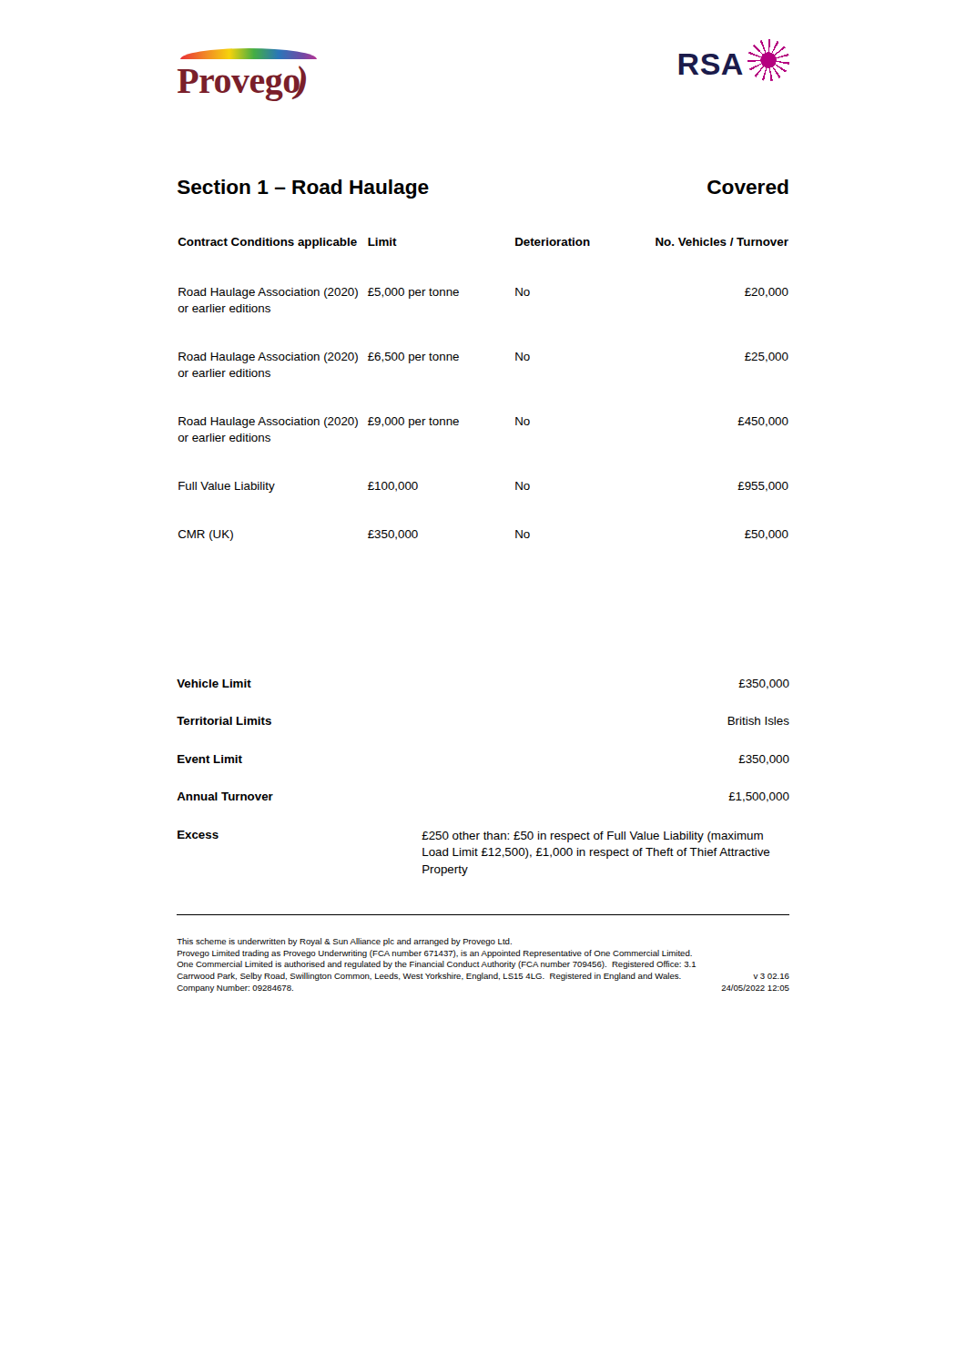Provego)
RSA
Section 1 – Road Haulage
Covered
| Contract Conditions applicable | Limit | Deterioration | No. Vehicles / Turnover |
| --- | --- | --- | --- |
| Road Haulage Association (2020) or earlier editions | £5,000 per tonne | No | £20,000 |
| Road Haulage Association (2020) or earlier editions | £6,500 per tonne | No | £25,000 |
| Road Haulage Association (2020) or earlier editions | £9,000 per tonne | No | £450,000 |
| Full Value Liability | £100,000 | No | £955,000 |
| CMR (UK) | £350,000 | No | £50,000 |
Vehicle Limit
£350,000
Territorial Limits
British Isles
Event Limit
£350,000
Annual Turnover
£1,500,000
Excess
£250 other than: £50 in respect of Full Value Liability (maximum Load Limit £12,500), £1,000 in respect of Theft of Thief Attractive Property
This scheme is underwritten by Royal & Sun Alliance plc and arranged by Provego Ltd.
Provego Limited trading as Provego Underwriting (FCA number 671437), is an Appointed Representative of One Commercial Limited. One Commercial Limited is authorised and regulated by the Financial Conduct Authority (FCA number 709456). Registered Office: 3.1 Carrwood Park, Selby Road, Swillington Common, Leeds, West Yorkshire, England, LS15 4LG. Registered in England and Wales. Company Number: 09284678.
v 3 02.16
24/05/2022 12:05